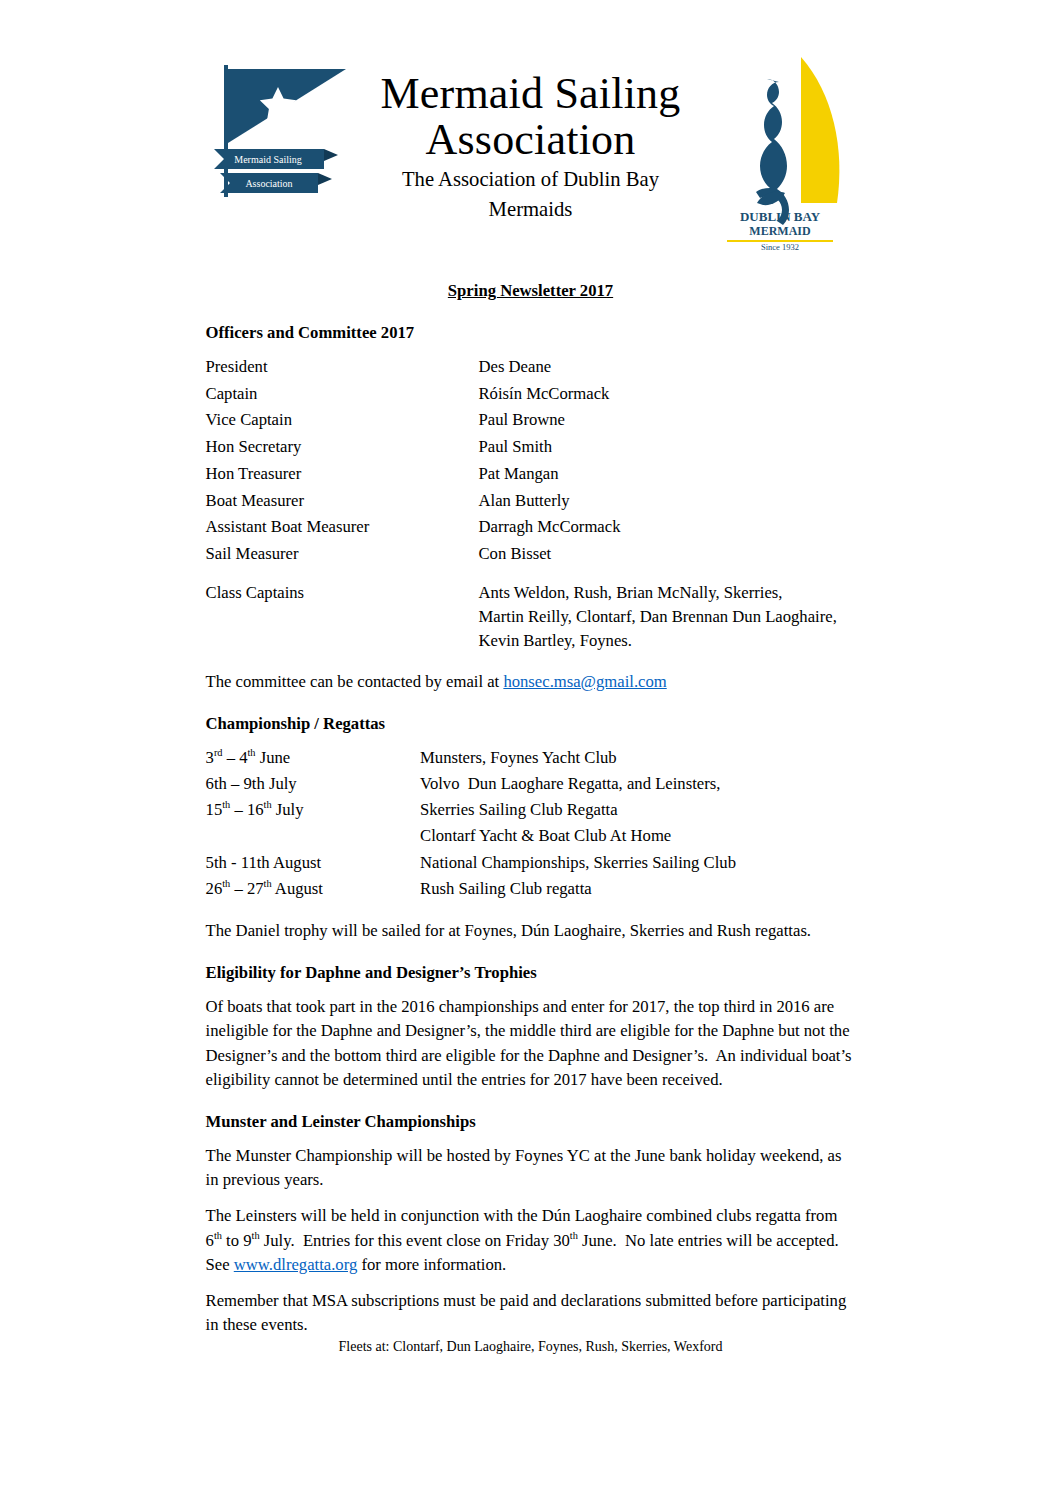Mermaid Sailing Association
Mermaid Sailing Association
The Association of Dublin Bay Mermaids
DUBLIN BAY MERMAID Since 1932
Spring Newsletter 2017
Officers and Committee 2017
| President | Des Deane |
| Captain | Róisín McCormack |
| Vice Captain | Paul Browne |
| Hon Secretary | Paul Smith |
| Hon Treasurer | Pat Mangan |
| Boat Measurer | Alan Butterly |
| Assistant Boat Measurer | Darragh McCormack |
| Sail Measurer | Con Bisset |
| Class Captains | Ants Weldon, Rush, Brian McNally, Skerries, Martin Reilly, Clontarf, Dan Brennan Dun Laoghaire, Kevin Bartley, Foynes. |
The committee can be contacted by email at honsec.msa@gmail.com
Championship / Regattas
| 3 rd – 4 th June | Munsters, Foynes Yacht Club |
| 6th – 9th July | Volvo Dun Laoghare Regatta, and Leinsters, |
| 15 th – 16 th July | Skerries Sailing Club Regatta |
| | Clontarf Yacht & Boat Club At Home |
| 5th - 11th August | National Championships, Skerries Sailing Club |
| 26 th – 27 th August | Rush Sailing Club regatta |
The Daniel trophy will be sailed for at Foynes, Dún Laoghaire, Skerries and Rush regattas.
Eligibility for Daphne and Designer’s Trophies
Of boats that took part in the 2016 championships and enter for 2017, the top third in 2016 are ineligible for the Daphne and Designer’s, the middle third are eligible for the Daphne but not the Designer’s and the bottom third are eligible for the Daphne and Designer’s. An individual boat’s eligibility cannot be determined until the entries for 2017 have been received.
Munster and Leinster Championships
The Munster Championship will be hosted by Foynes YC at the June bank holiday weekend, as in previous years.
The Leinsters will be held in conjunction with the Dún Laoghaire combined clubs regatta from 6th to 9th July. Entries for this event close on Friday 30th June. No late entries will be accepted. See www.dlregatta.org for more information.
Remember that MSA subscriptions must be paid and declarations submitted before participating in these events.
Fleets at: Clontarf, Dun Laoghaire, Foynes, Rush, Skerries, Wexford